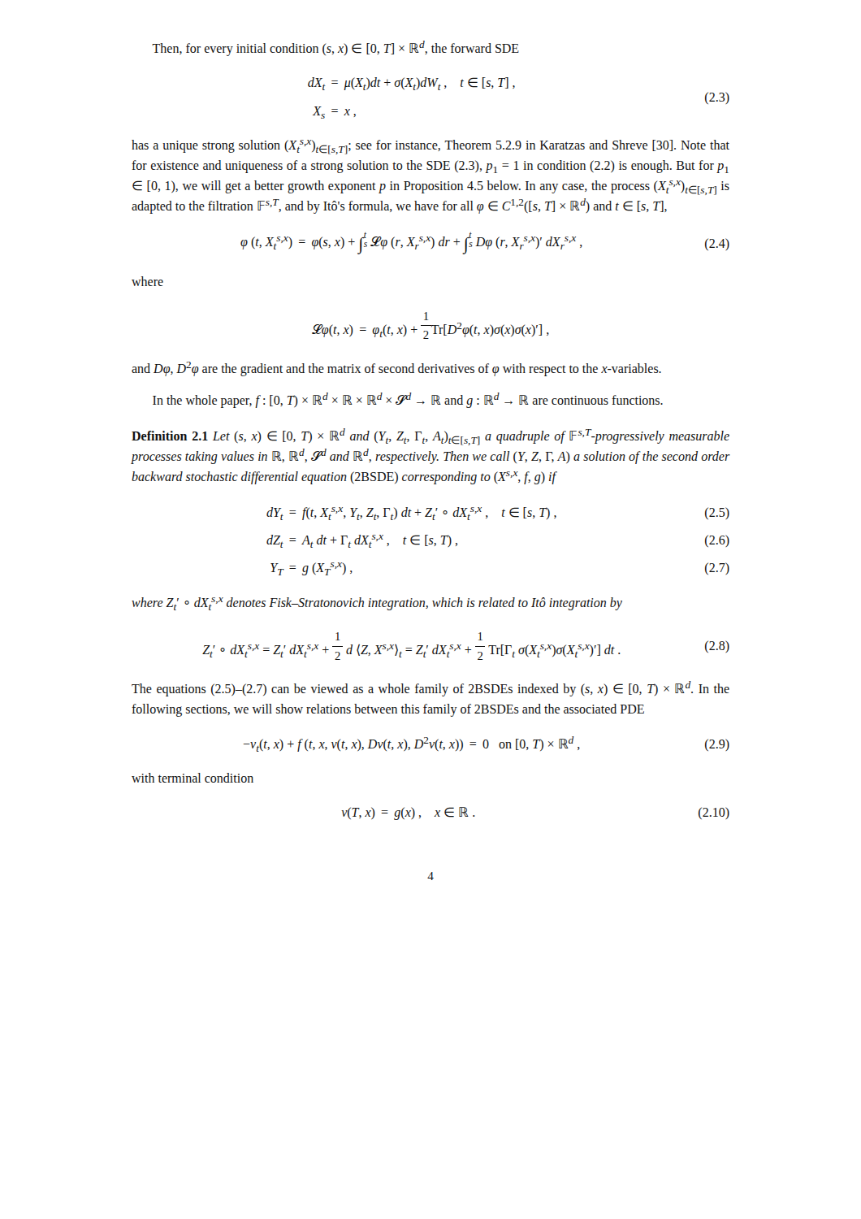Then, for every initial condition (s, x) ∈ [0, T] × ℝd, the forward SDE
dXt = μ(Xt)dt + σ(Xt)dWt , t ∈ [s, T] , Xs = x ,
(2.3)
has a unique strong solution (Xts,x)t∈[s,T]; see for instance, Theorem 5.2.9 in Karatzas and Shreve [30]. Note that for existence and uniqueness of a strong solution to the SDE (2.3), p1 = 1 in condition (2.2) is enough. But for p1 ∈ [0, 1), we will get a better growth exponent p in Proposition 4.5 below. In any case, the process (Xts,x)t∈[s,T] is adapted to the filtration 𝔽s,T, and by Itô's formula, we have for all φ ∈ C1,2([s, T] × ℝd) and t ∈ [s, T],
φ (t, Xts,x) = φ(s, x) + ∫ts 𝓛φ (r, Xrs,x) dr + ∫ts Dφ (r, Xrs,x)′ dXrs,x ,
(2.4)
where
𝓛φ(t, x) = φt(t, x) + 12 Tr[D2φ(t, x)σ(x)σ(x)′] ,
and Dφ, D2φ are the gradient and the matrix of second derivatives of φ with respect to the x-variables.
In the whole paper, f : [0, T) × ℝd × ℝ × ℝd × 𝓢d → ℝ and g : ℝd → ℝ are continuous functions.
Definition 2.1 Let (s, x) ∈ [0, T) × ℝd and (Yt, Zt, Γt, At)t∈[s,T] a quadruple of 𝔽s,T-progressively measurable processes taking values in ℝ, ℝd, 𝓢d and ℝd, respectively. Then we call (Y, Z, Γ, A) a solution of the second order backward stochastic differential equation (2BSDE) corresponding to (Xs,x, f, g) if
dYt = f(t, Xts,x, Yt, Zt, Γt) dt + Zt′ ∘ dXts,x , t ∈ [s, T) , dZt = At dt + Γt dXts,x , t ∈ [s, T) , YT = g (XTs,x) ,
(2.5) (2.6) (2.7)
where Zt′ ∘ dXts,x denotes Fisk–Stratonovich integration, which is related to Itô integration by
Zt′ ∘ dXts,x = Zt′ dXts,x + 12 d ⟨Z, Xs,x⟩t = Zt′ dXts,x + 12 Tr[Γt σ(Xts,x)σ(Xts,x)′] dt .
(2.8)
The equations (2.5)–(2.7) can be viewed as a whole family of 2BSDEs indexed by (s, x) ∈ [0, T) × ℝd. In the following sections, we will show relations between this family of 2BSDEs and the associated PDE
−vt(t, x) + f (t, x, v(t, x), Dv(t, x), D2v(t, x)) = 0 on [0, T) × ℝd ,
(2.9)
with terminal condition
v(T, x) = g(x) , x ∈ ℝ .
(2.10)
4